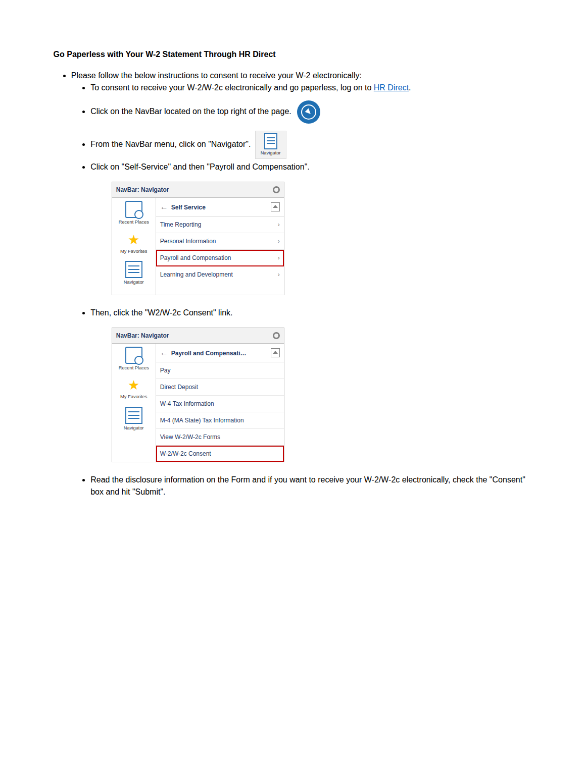Go Paperless with Your W-2 Statement Through HR Direct
Please follow the below instructions to consent to receive your W-2 electronically:
To consent to receive your W-2/W-2c electronically and go paperless, log on to HR Direct.
Click on the NavBar located on the top right of the page.
From the NavBar menu, click on "Navigator". Navigator
Click on "Self-Service" and then "Payroll and Compensation".
NavBar: Navigator
Recent Places
★My Favorites
Navigator
←Self Service
Time Reporting›
Personal Information›
Payroll and Compensation›
Learning and Development›
Then, click the "W2/W-2c Consent" link.
NavBar: Navigator
Recent Places
★My Favorites
Navigator
←Payroll and Compensati…
Pay
Direct Deposit
W-4 Tax Information
M-4 (MA State) Tax Information
View W-2/W-2c Forms
W-2/W-2c Consent
Read the disclosure information on the Form and if you want to receive your W-2/W-2c electronically, check the "Consent" box and hit "Submit".